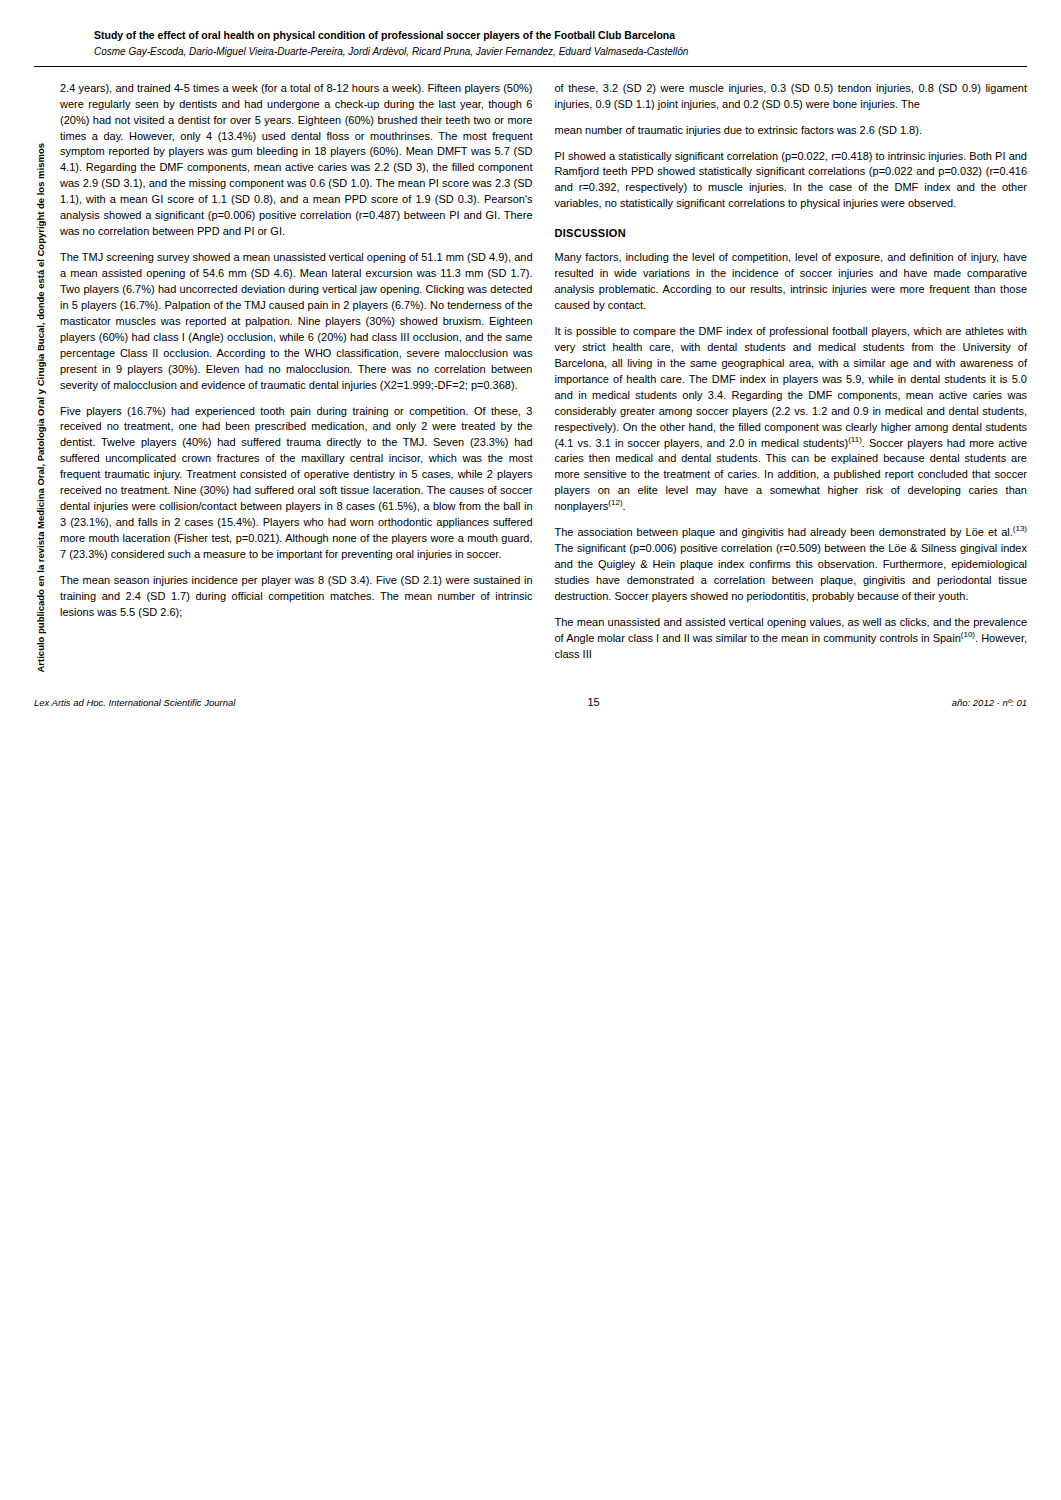Study of the effect of oral health on physical condition of professional soccer players of the Football Club Barcelona
Cosme Gay-Escoda, Dario-Miguel Vieira-Duarte-Pereira, Jordi Ardèvol, Ricard Pruna, Javier Fernandez, Eduard Valmaseda-Castellón
Articulo publicado en la revista Medicina Oral, Patologia Oral y Cirugia Bucal, donde está el Copyright de los mismos
2.4 years), and trained 4-5 times a week (for a total of 8-12 hours a week). Fifteen players (50%) were regularly seen by dentists and had undergone a check-up during the last year, though 6 (20%) had not visited a dentist for over 5 years. Eighteen (60%) brushed their teeth two or more times a day. However, only 4 (13.4%) used dental floss or mouthrinses. The most frequent symptom reported by players was gum bleeding in 18 players (60%). Mean DMFT was 5.7 (SD 4.1). Regarding the DMF components, mean active caries was 2.2 (SD 3), the filled component was 2.9 (SD 3.1), and the missing component was 0.6 (SD 1.0). The mean PI score was 2.3 (SD 1.1), with a mean GI score of 1.1 (SD 0.8), and a mean PPD score of 1.9 (SD 0.3). Pearson's analysis showed a significant (p=0.006) positive correlation (r=0.487) between PI and GI. There was no correlation between PPD and PI or GI.
The TMJ screening survey showed a mean unassisted vertical opening of 51.1 mm (SD 4.9), and a mean assisted opening of 54.6 mm (SD 4.6). Mean lateral excursion was 11.3 mm (SD 1.7). Two players (6.7%) had uncorrected deviation during vertical jaw opening. Clicking was detected in 5 players (16.7%). Palpation of the TMJ caused pain in 2 players (6.7%). No tenderness of the masticator muscles was reported at palpation. Nine players (30%) showed bruxism. Eighteen players (60%) had class I (Angle) occlusion, while 6 (20%) had class III occlusion, and the same percentage Class II occlusion. According to the WHO classification, severe malocclusion was present in 9 players (30%). Eleven had no malocclusion. There was no correlation between severity of malocclusion and evidence of traumatic dental injuries (X2=1.999;-DF=2; p=0.368).
Five players (16.7%) had experienced tooth pain during training or competition. Of these, 3 received no treatment, one had been prescribed medication, and only 2 were treated by the dentist. Twelve players (40%) had suffered trauma directly to the TMJ. Seven (23.3%) had suffered uncomplicated crown fractures of the maxillary central incisor, which was the most frequent traumatic injury. Treatment consisted of operative dentistry in 5 cases, while 2 players received no treatment. Nine (30%) had suffered oral soft tissue laceration. The causes of soccer dental injuries were collision/contact between players in 8 cases (61.5%), a blow from the ball in 3 (23.1%), and falls in 2 cases (15.4%). Players who had worn orthodontic appliances suffered more mouth laceration (Fisher test, p=0.021). Although none of the players wore a mouth guard, 7 (23.3%) considered such a measure to be important for preventing oral injuries in soccer.
The mean season injuries incidence per player was 8 (SD 3.4). Five (SD 2.1) were sustained in training and 2.4 (SD 1.7) during official competition matches. The mean number of intrinsic lesions was 5.5 (SD 2.6);
of these, 3.2 (SD 2) were muscle injuries, 0.3 (SD 0.5) tendon injuries, 0.8 (SD 0.9) ligament injuries, 0.9 (SD 1.1) joint injuries, and 0.2 (SD 0.5) were bone injuries. The
mean number of traumatic injuries due to extrinsic factors was 2.6 (SD 1.8).
PI showed a statistically significant correlation (p=0.022, r=0.418) to intrinsic injuries. Both PI and Ramfjord teeth PPD showed statistically significant correlations (p=0.022 and p=0.032) (r=0.416 and r=0.392, respectively) to muscle injuries. In the case of the DMF index and the other variables, no statistically significant correlations to physical injuries were observed.
DISCUSSION
Many factors, including the level of competition, level of exposure, and definition of injury, have resulted in wide variations in the incidence of soccer injuries and have made comparative analysis problematic. According to our results, intrinsic injuries were more frequent than those caused by contact.
It is possible to compare the DMF index of professional football players, which are athletes with very strict health care, with dental students and medical students from the University of Barcelona, all living in the same geographical area, with a similar age and with awareness of importance of health care. The DMF index in players was 5.9, while in dental students it is 5.0 and in medical students only 3.4. Regarding the DMF components, mean active caries was considerably greater among soccer players (2.2 vs. 1.2 and 0.9 in medical and dental students, respectively). On the other hand, the filled component was clearly higher among dental students (4.1 vs. 3.1 in soccer players, and 2.0 in medical students)(11). Soccer players had more active caries then medical and dental students. This can be explained because dental students are more sensitive to the treatment of caries. In addition, a published report concluded that soccer players on an elite level may have a somewhat higher risk of developing caries than nonplayers(12).
The association between plaque and gingivitis had already been demonstrated by Löe et al.(13) The significant (p=0.006) positive correlation (r=0.509) between the Löe & Silness gingival index and the Quigley & Hein plaque index confirms this observation. Furthermore, epidemiological studies have demonstrated a correlation between plaque, gingivitis and periodontal tissue destruction. Soccer players showed no periodontitis, probably because of their youth.
The mean unassisted and assisted vertical opening values, as well as clicks, and the prevalence of Angle molar class I and II was similar to the mean in community controls in Spain(10). However, class III
Lex Artis ad Hoc. International Scientific Journal
15
año: 2012 - nº: 01